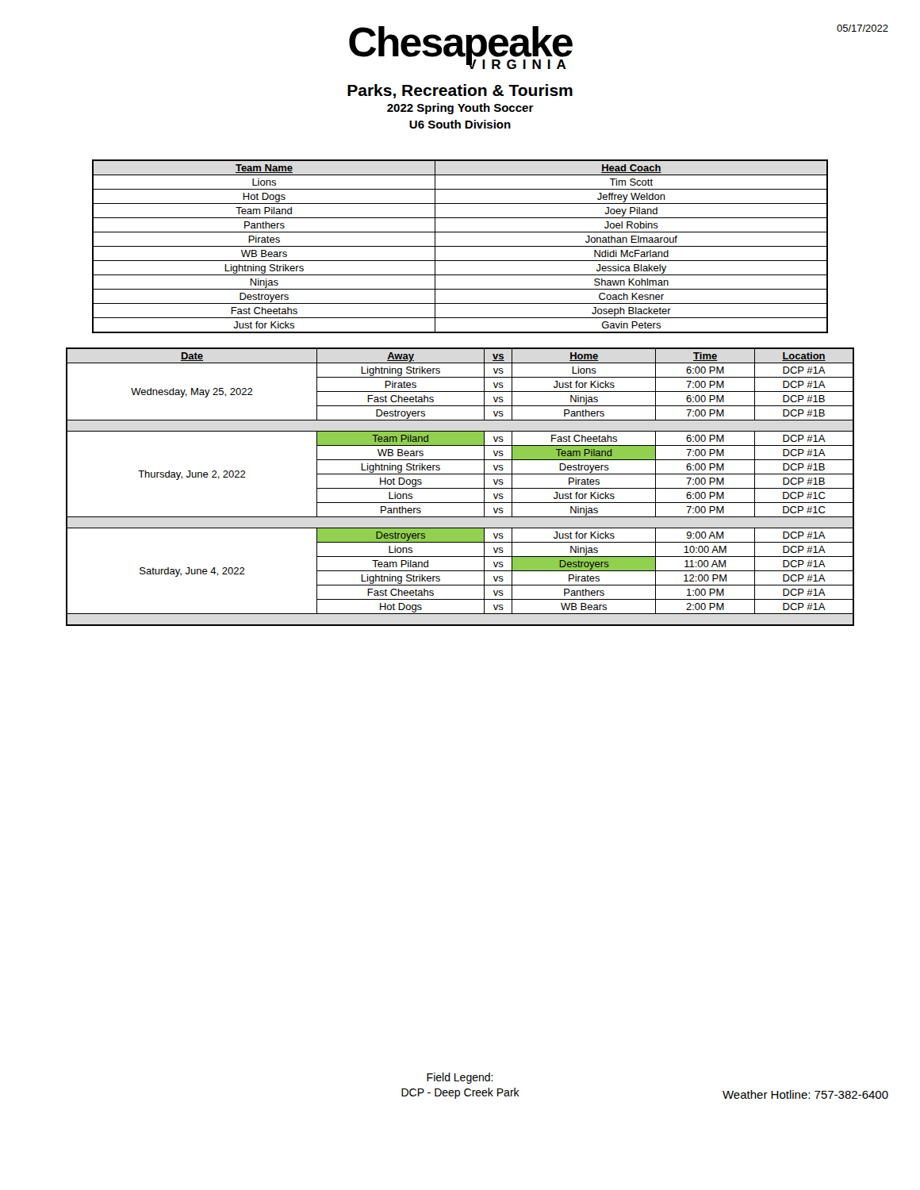05/17/2022
Chesapeake
VIRGINIA
Parks, Recreation & Tourism
2022 Spring Youth Soccer
U6 South Division
| Team Name | Head Coach |
| --- | --- |
| Lions | Tim Scott |
| Hot Dogs | Jeffrey Weldon |
| Team Piland | Joey Piland |
| Panthers | Joel Robins |
| Pirates | Jonathan Elmaarouf |
| WB Bears | Ndidi McFarland |
| Lightning Strikers | Jessica Blakely |
| Ninjas | Shawn Kohlman |
| Destroyers | Coach Kesner |
| Fast Cheetahs | Joseph Blacketer |
| Just for Kicks | Gavin Peters |
| Date | Away | vs | Home | Time | Location |
| --- | --- | --- | --- | --- | --- |
| Wednesday, May 25, 2022 | Lightning Strikers | vs | Lions | 6:00 PM | DCP #1A |
| Pirates | vs | Just for Kicks | 7:00 PM | DCP #1A |
| Fast Cheetahs | vs | Ninjas | 6:00 PM | DCP #1B |
| Destroyers | vs | Panthers | 7:00 PM | DCP #1B |
| Thursday, June 2, 2022 | Team Piland | vs | Fast Cheetahs | 6:00 PM | DCP #1A |
| WB Bears | vs | Team Piland | 7:00 PM | DCP #1A |
| Lightning Strikers | vs | Destroyers | 6:00 PM | DCP #1B |
| Hot Dogs | vs | Pirates | 7:00 PM | DCP #1B |
| Lions | vs | Just for Kicks | 6:00 PM | DCP #1C |
| Panthers | vs | Ninjas | 7:00 PM | DCP #1C |
| Saturday, June 4, 2022 | Destroyers | vs | Just for Kicks | 9:00 AM | DCP #1A |
| Lions | vs | Ninjas | 10:00 AM | DCP #1A |
| Team Piland | vs | Destroyers | 11:00 AM | DCP #1A |
| Lightning Strikers | vs | Pirates | 12:00 PM | DCP #1A |
| Fast Cheetahs | vs | Panthers | 1:00 PM | DCP #1A |
| Hot Dogs | vs | WB Bears | 2:00 PM | DCP #1A |
Field Legend:
DCP - Deep Creek Park
Weather Hotline: 757-382-6400